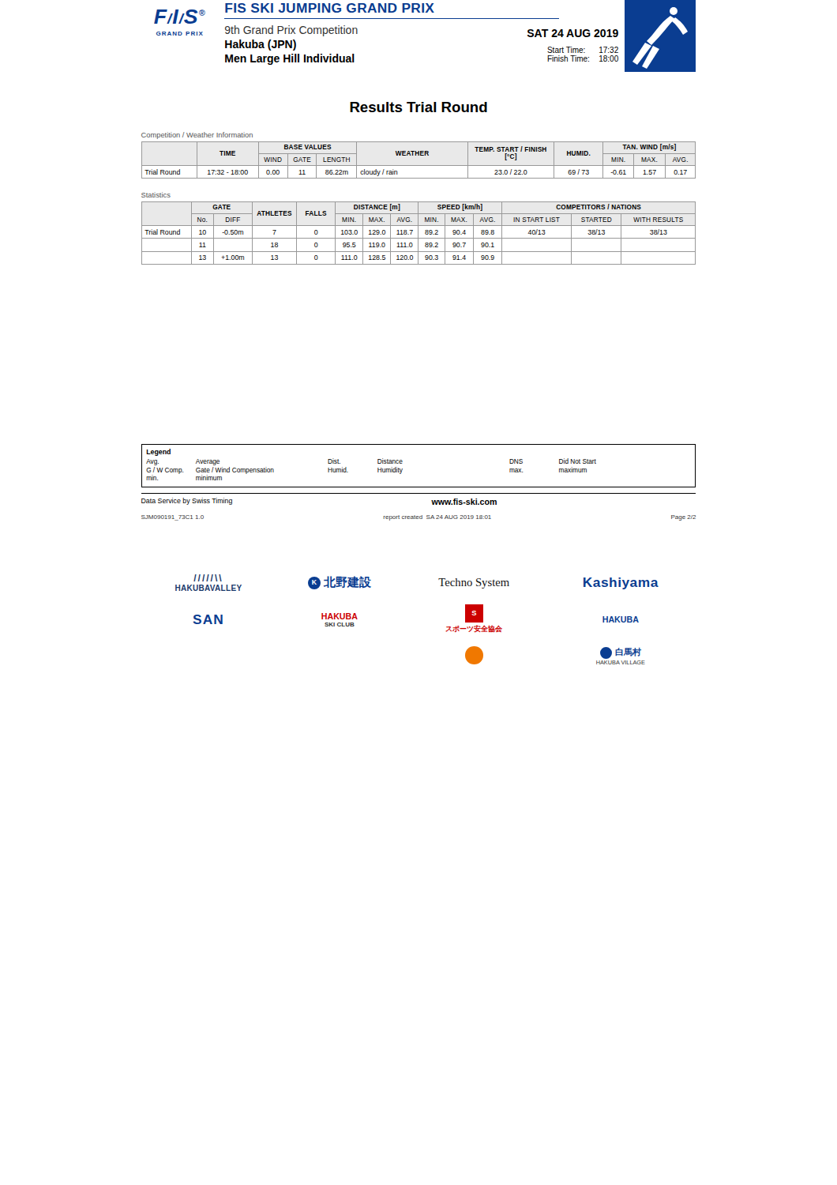F/I/S®
GRAND PRIX
FIS SKI JUMPING GRAND PRIX
9th Grand Prix Competition
Hakuba (JPN)
Men Large Hill Individual
SAT 24 AUG 2019
| Start Time: | 17:32 |
| Finish Time: | 18:00 |
Results Trial Round
Competition / Weather Information
| | TIME | BASE VALUES | WEATHER | TEMP. START / FINISH [°C] | HUMID. | TAN. WIND [m/s] |
| --- | --- | --- | --- | --- | --- | --- |
| WIND | GATE | LENGTH | MIN. | MAX. | AVG. |
| Trial Round | 17:32 - 18:00 | 0.00 | 11 | 86.22m | cloudy / rain | 23.0 / 22.0 | 69 / 73 | -0.61 | 1.57 | 0.17 |
Statistics
| | GATE | ATHLETES | FALLS | DISTANCE [m] | SPEED [km/h] | COMPETITORS / NATIONS |
| --- | --- | --- | --- | --- | --- | --- |
| No. | DIFF | MIN. | MAX. | AVG. | MIN. | MAX. | AVG. | IN START LIST | STARTED | WITH RESULTS |
| Trial Round | 10 | -0.50m | 7 | 0 | 103.0 | 129.0 | 118.7 | 89.2 | 90.4 | 89.8 | 40/13 | 38/13 | 38/13 |
| | 11 | | 18 | 0 | 95.5 | 119.0 | 111.0 | 89.2 | 90.7 | 90.1 | | | |
| | 13 | +1.00m | 13 | 0 | 111.0 | 128.5 | 120.0 | 90.3 | 91.4 | 90.9 | | | |
Legend
| Avg. | Average | Dist. | Distance | DNS | Did Not Start |
| G / W Comp. | Gate / Wind Compensation | Humid. | Humidity | max. | maximum |
| min. | minimum | | | | |
Data Service by Swiss Timing
www.fis-ski.com
SJM090191_73C1 1.0 Page 2/2
report created SA 24 AUG 2019 18:01
| /////\\ HAKUBAVALLEY | K 北野建設 | Techno System | Kashiyama |
| SAN | HAKUBA SKI CLUB | S スポーツ安全協会 | HAKUBA |
| | | | 白馬村 HAKUBA VILLAGE |